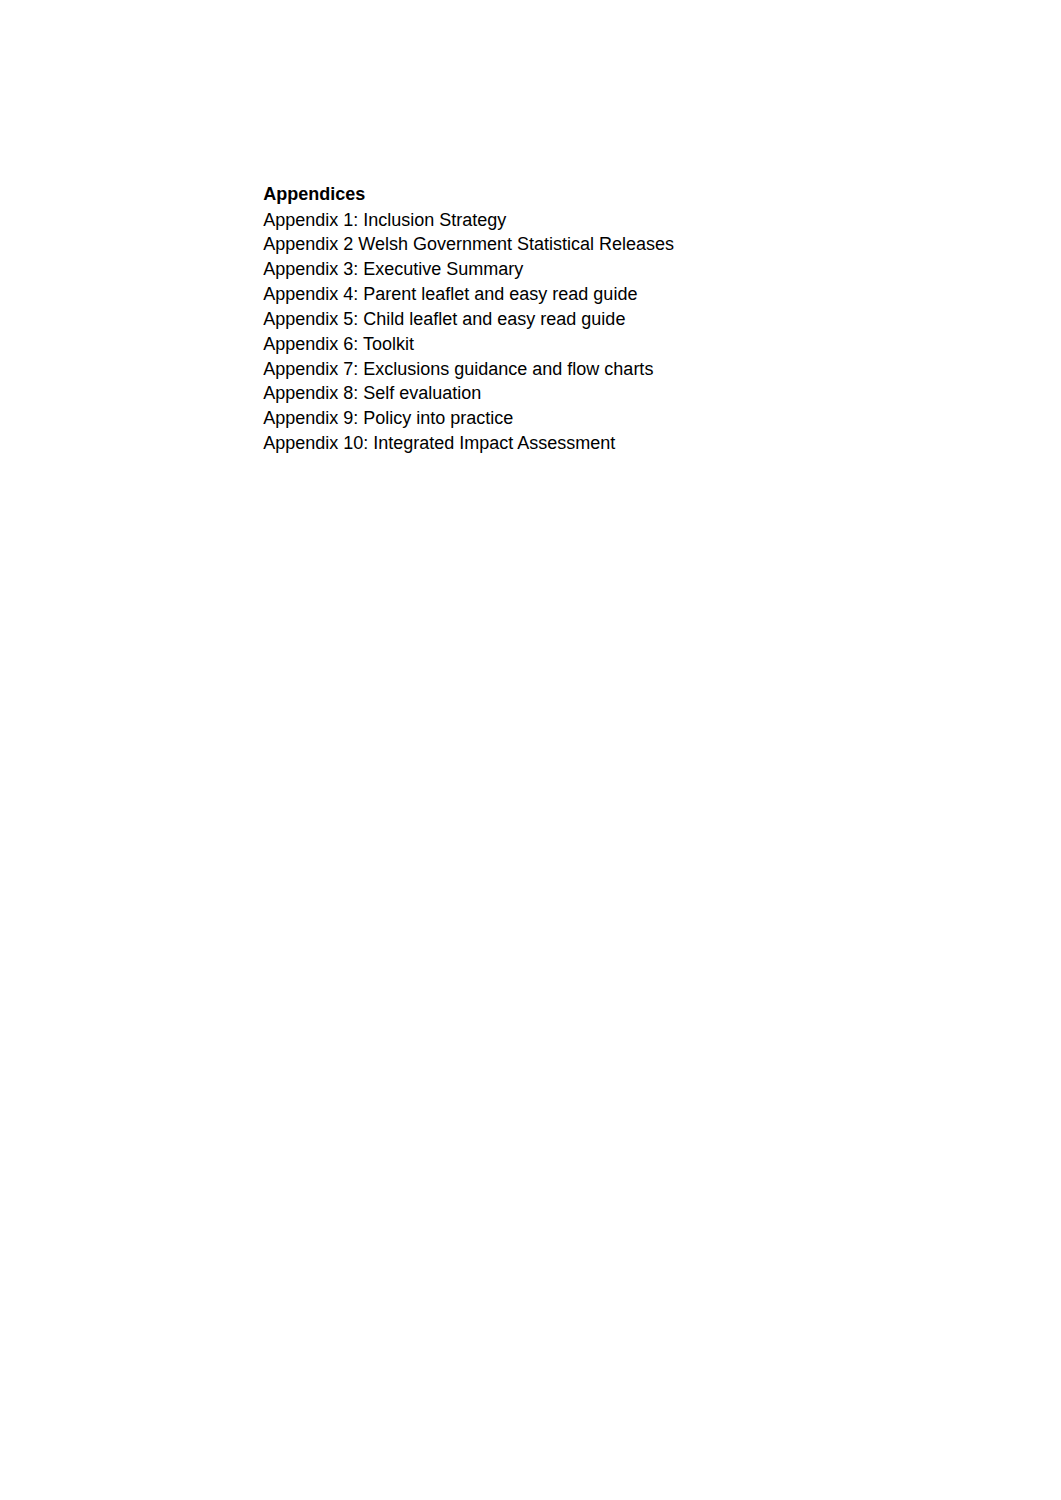Appendices
Appendix 1: Inclusion Strategy
Appendix 2 Welsh Government Statistical Releases
Appendix 3: Executive Summary
Appendix 4: Parent leaflet and easy read guide
Appendix 5: Child leaflet and easy read guide
Appendix 6: Toolkit
Appendix 7: Exclusions guidance and flow charts
Appendix 8: Self evaluation
Appendix 9: Policy into practice
Appendix 10: Integrated Impact Assessment